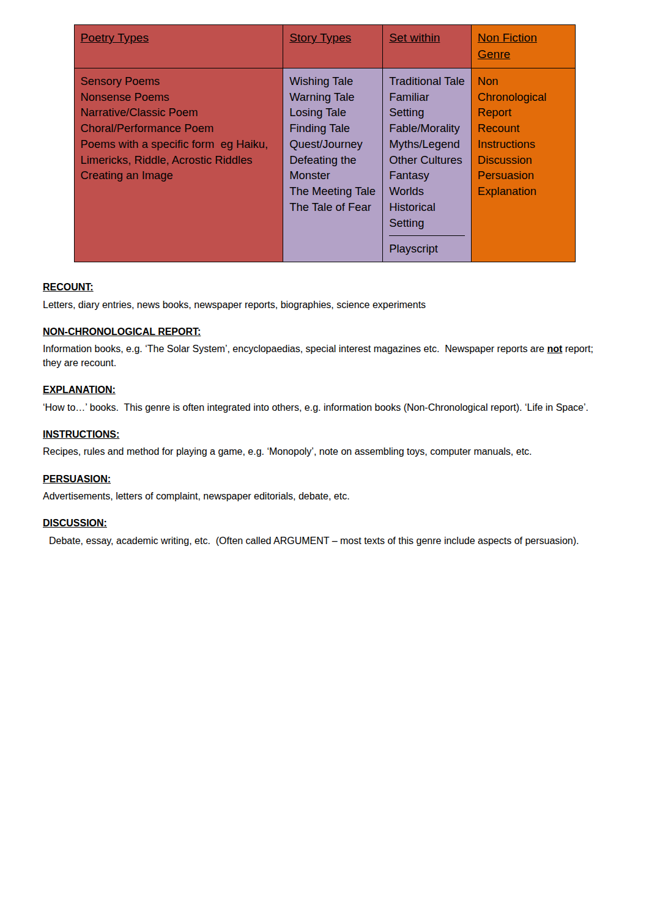| Poetry Types | Story Types | Set within | Non Fiction Genre |
| --- | --- | --- | --- |
| Sensory Poems Nonsense Poems Narrative/Classic Poem Choral/Performance Poem Poems with a specific form eg Haiku, Limericks, Riddle, Acrostic Riddles Creating an Image | Wishing Tale Warning Tale Losing Tale Finding Tale Quest/Journey Defeating the Monster The Meeting Tale The Tale of Fear | Traditional Tale Familiar Setting Fable/Morality Myths/Legend Other Cultures Fantasy Worlds Historical Setting Playscript | Non Chronological Report Recount Instructions Discussion Persuasion Explanation |
RECOUNT:
Letters, diary entries, news books, newspaper reports, biographies, science experiments
NON-CHRONOLOGICAL REPORT:
Information books, e.g. ‘The Solar System’, encyclopaedias, special interest magazines etc. Newspaper reports are not report; they are recount.
EXPLANATION:
‘How to…’ books. This genre is often integrated into others, e.g. information books (Non-Chronological report). ‘Life in Space’.
INSTRUCTIONS:
Recipes, rules and method for playing a game, e.g. ‘Monopoly’, note on assembling toys, computer manuals, etc.
PERSUASION:
Advertisements, letters of complaint, newspaper editorials, debate, etc.
DISCUSSION:
Debate, essay, academic writing, etc. (Often called ARGUMENT – most texts of this genre include aspects of persuasion).